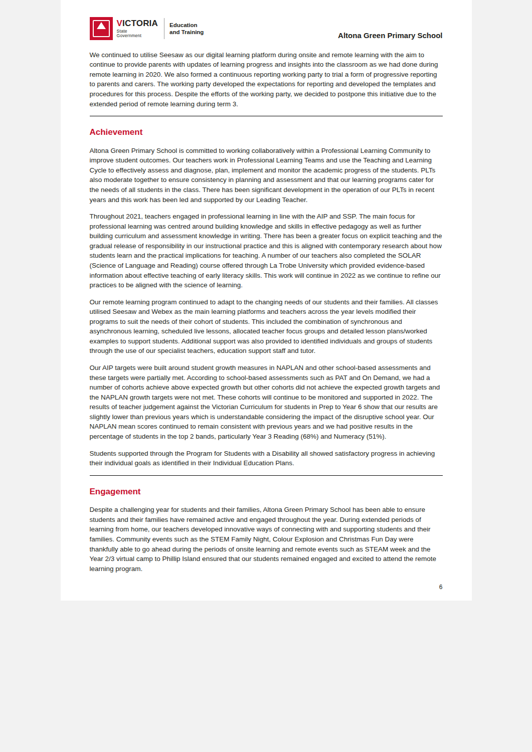VICTORIA
State
Government
Education
and Training
Altona Green Primary School
We continued to utilise Seesaw as our digital learning platform during onsite and remote learning with the aim to continue to provide parents with updates of learning progress and insights into the classroom as we had done during remote learning in 2020. We also formed a continuous reporting working party to trial a form of progressive reporting to parents and carers. The working party developed the expectations for reporting and developed the templates and procedures for this process. Despite the efforts of the working party, we decided to postpone this initiative due to the extended period of remote learning during term 3.
Achievement
Altona Green Primary School is committed to working collaboratively within a Professional Learning Community to improve student outcomes. Our teachers work in Professional Learning Teams and use the Teaching and Learning Cycle to effectively assess and diagnose, plan, implement and monitor the academic progress of the students. PLTs also moderate together to ensure consistency in planning and assessment and that our learning programs cater for the needs of all students in the class. There has been significant development in the operation of our PLTs in recent years and this work has been led and supported by our Leading Teacher.
Throughout 2021, teachers engaged in professional learning in line with the AIP and SSP. The main focus for professional learning was centred around building knowledge and skills in effective pedagogy as well as further building curriculum and assessment knowledge in writing. There has been a greater focus on explicit teaching and the gradual release of responsibility in our instructional practice and this is aligned with contemporary research about how students learn and the practical implications for teaching. A number of our teachers also completed the SOLAR (Science of Language and Reading) course offered through La Trobe University which provided evidence-based information about effective teaching of early literacy skills. This work will continue in 2022 as we continue to refine our practices to be aligned with the science of learning.
Our remote learning program continued to adapt to the changing needs of our students and their families. All classes utilised Seesaw and Webex as the main learning platforms and teachers across the year levels modified their programs to suit the needs of their cohort of students. This included the combination of synchronous and asynchronous learning, scheduled live lessons, allocated teacher focus groups and detailed lesson plans/worked examples to support students. Additional support was also provided to identified individuals and groups of students through the use of our specialist teachers, education support staff and tutor.
Our AIP targets were built around student growth measures in NAPLAN and other school-based assessments and these targets were partially met. According to school-based assessments such as PAT and On Demand, we had a number of cohorts achieve above expected growth but other cohorts did not achieve the expected growth targets and the NAPLAN growth targets were not met. These cohorts will continue to be monitored and supported in 2022. The results of teacher judgement against the Victorian Curriculum for students in Prep to Year 6 show that our results are slightly lower than previous years which is understandable considering the impact of the disruptive school year. Our NAPLAN mean scores continued to remain consistent with previous years and we had positive results in the percentage of students in the top 2 bands, particularly Year 3 Reading (68%) and Numeracy (51%).
Students supported through the Program for Students with a Disability all showed satisfactory progress in achieving their individual goals as identified in their Individual Education Plans.
Engagement
Despite a challenging year for students and their families, Altona Green Primary School has been able to ensure students and their families have remained active and engaged throughout the year. During extended periods of learning from home, our teachers developed innovative ways of connecting with and supporting students and their families. Community events such as the STEM Family Night, Colour Explosion and Christmas Fun Day were thankfully able to go ahead during the periods of onsite learning and remote events such as STEAM week and the Year 2/3 virtual camp to Phillip Island ensured that our students remained engaged and excited to attend the remote learning program.
6